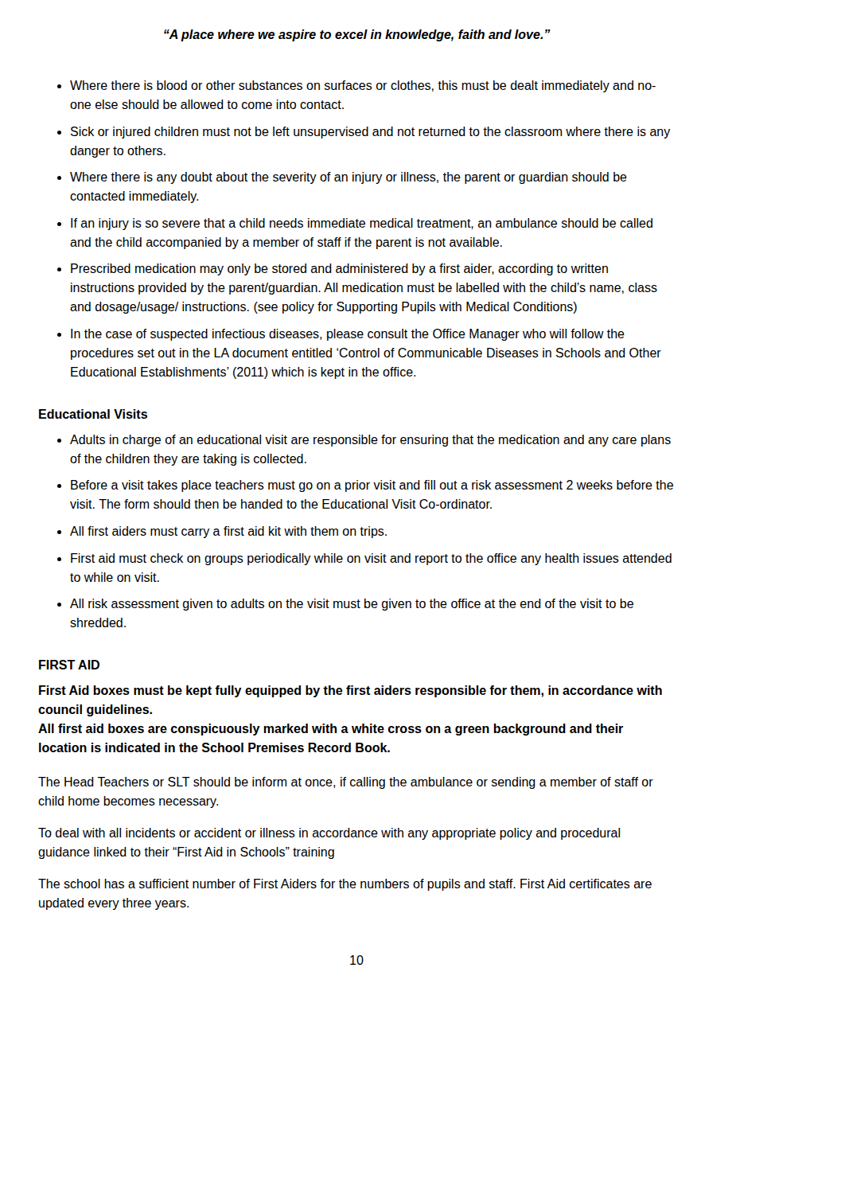“A place where we aspire to excel in knowledge, faith and love.”
Where there is blood or other substances on surfaces or clothes, this must be dealt immediately and no-one else should be allowed to come into contact.
Sick or injured children must not be left unsupervised and not returned to the classroom where there is any danger to others.
Where there is any doubt about the severity of an injury or illness, the parent or guardian should be contacted immediately.
If an injury is so severe that a child needs immediate medical treatment, an ambulance should be called and the child accompanied by a member of staff if the parent is not available.
Prescribed medication may only be stored and administered by a first aider, according to written instructions provided by the parent/guardian. All medication must be labelled with the child’s name, class and dosage/usage/ instructions. (see policy for Supporting Pupils with Medical Conditions)
In the case of suspected infectious diseases, please consult the Office Manager who will follow the procedures set out in the LA document entitled ‘Control of Communicable Diseases in Schools and Other Educational Establishments’ (2011) which is kept in the office.
Educational Visits
Adults in charge of an educational visit are responsible for ensuring that the medication and any care plans of the children they are taking is collected.
Before a visit takes place teachers must go on a prior visit and fill out a risk assessment 2 weeks before the visit. The form should then be handed to the Educational Visit Co-ordinator.
All first aiders must carry a first aid kit with them on trips.
First aid must check on groups periodically while on visit and report to the office any health issues attended to while on visit.
All risk assessment given to adults on the visit must be given to the office at the end of the visit to be shredded.
FIRST AID
First Aid boxes must be kept fully equipped by the first aiders responsible for them, in accordance with council guidelines.
All first aid boxes are conspicuously marked with a white cross on a green background and their location is indicated in the School Premises Record Book.
The Head Teachers or SLT should be inform at once, if calling the ambulance or sending a member of staff or child home becomes necessary.
To deal with all incidents or accident or illness in accordance with any appropriate policy and procedural guidance linked to their “First Aid in Schools” training
The school has a sufficient number of First Aiders for the numbers of pupils and staff. First Aid certificates are updated every three years.
10